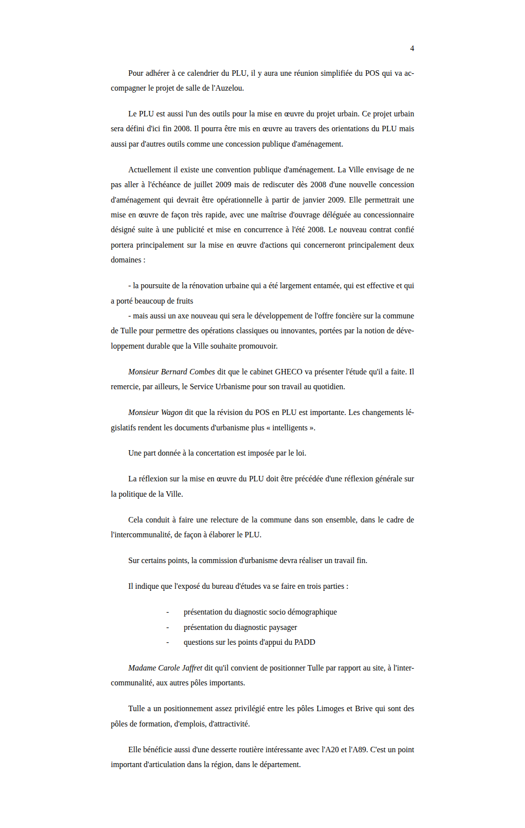4
Pour adhérer à ce calendrier du PLU, il y aura une réunion simplifiée du POS qui va accompagner le projet de salle de l'Auzelou.
Le PLU est aussi l'un des outils pour la mise en œuvre du projet urbain. Ce projet urbain sera défini d'ici fin 2008. Il pourra être mis en œuvre au travers des orientations du PLU mais aussi par d'autres outils comme une concession publique d'aménagement.
Actuellement il existe une convention publique d'aménagement. La Ville envisage de ne pas aller à l'échéance de juillet 2009 mais de rediscuter dès 2008 d'une nouvelle concession d'aménagement qui devrait être opérationnelle à partir de janvier 2009. Elle permettrait une mise en œuvre de façon très rapide, avec une maîtrise d'ouvrage déléguée au concessionnaire désigné suite à une publicité et mise en concurrence à l'été 2008. Le nouveau contrat confié portera principalement sur la mise en œuvre d'actions qui concerneront principalement deux domaines :
- la poursuite de la rénovation urbaine qui a été largement entamée, qui est effective et qui a porté beaucoup de fruits
- mais aussi un axe nouveau qui sera le développement de l'offre foncière sur la commune de Tulle pour permettre des opérations classiques ou innovantes, portées par la notion de développement durable que la Ville souhaite promouvoir.
Monsieur Bernard Combes dit que le cabinet GHECO va présenter l'étude qu'il a faite. Il remercie, par ailleurs, le Service Urbanisme pour son travail au quotidien.
Monsieur Wagon dit que la révision du POS en PLU est importante. Les changements législatifs rendent les documents d'urbanisme plus « intelligents ».
Une part donnée à la concertation est imposée par le loi.
La réflexion sur la mise en œuvre du PLU doit être précédée d'une réflexion générale sur la politique de la Ville.
Cela conduit à faire une relecture de la commune dans son ensemble, dans le cadre de l'intercommunalité, de façon à élaborer le PLU.
Sur certains points, la commission d'urbanisme devra réaliser un travail fin.
Il indique que l'exposé du bureau d'études va se faire en trois parties :
présentation du diagnostic socio démographique
présentation du diagnostic paysager
questions sur les points d'appui du PADD
Madame Carole Jaffret dit qu'il convient de positionner Tulle par rapport au site, à l'intercommunalité, aux autres pôles importants.
Tulle a un positionnement assez privilégié entre les pôles Limoges et Brive qui sont des pôles de formation, d'emplois, d'attractivité.
Elle bénéficie aussi d'une desserte routière intéressante avec l'A20 et l'A89. C'est un point important d'articulation dans la région, dans le département.